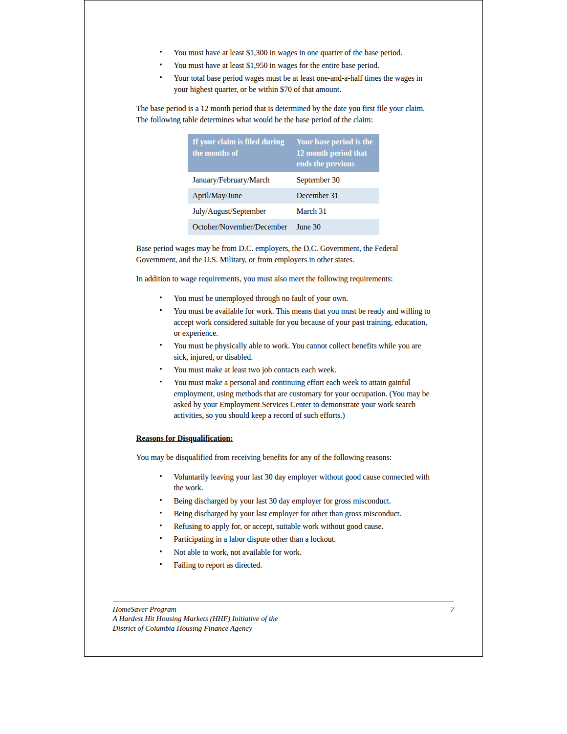You must have at least $1,300 in wages in one quarter of the base period.
You must have at least $1,950 in wages for the entire base period.
Your total base period wages must be at least one-and-a-half times the wages in your highest quarter, or be within $70 of that amount.
The base period is a 12 month period that is determined by the date you first file your claim. The following table determines what would be the base period of the claim:
| If your claim is filed during the months of | Your base period is the 12 month period that ends the previous |
| --- | --- |
| January/February/March | September 30 |
| April/May/June | December 31 |
| July/August/September | March 31 |
| October/November/December | June 30 |
Base period wages may be from D.C. employers, the D.C. Government, the Federal Government, and the U.S. Military, or from employers in other states.
In addition to wage requirements, you must also meet the following requirements:
You must be unemployed through no fault of your own.
You must be available for work. This means that you must be ready and willing to accept work considered suitable for you because of your past training, education, or experience.
You must be physically able to work. You cannot collect benefits while you are sick, injured, or disabled.
You must make at least two job contacts each week.
You must make a personal and continuing effort each week to attain gainful employment, using methods that are customary for your occupation. (You may be asked by your Employment Services Center to demonstrate your work search activities, so you should keep a record of such efforts.)
Reasons for Disqualification:
You may be disqualified from receiving benefits for any of the following reasons:
Voluntarily leaving your last 30 day employer without good cause connected with the work.
Being discharged by your last 30 day employer for gross misconduct.
Being discharged by your last employer for other than gross misconduct.
Refusing to apply for, or accept, suitable work without good cause.
Participating in a labor dispute other than a lockout.
Not able to work, not available for work.
Failing to report as directed.
7 HomeSaver Program
A Hardest Hit Housing Markets (HHF) Initiative of the
District of Columbia Housing Finance Agency